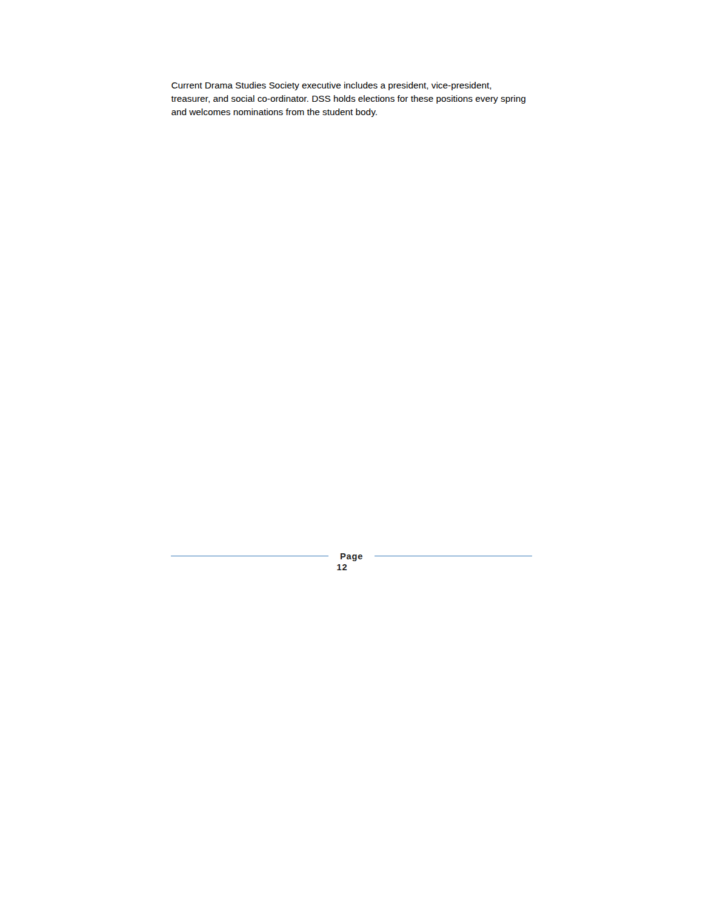Current Drama Studies Society executive includes a president, vice-president, treasurer, and social co-ordinator. DSS holds elections for these positions every spring and welcomes nominations from the student body.
Page 12